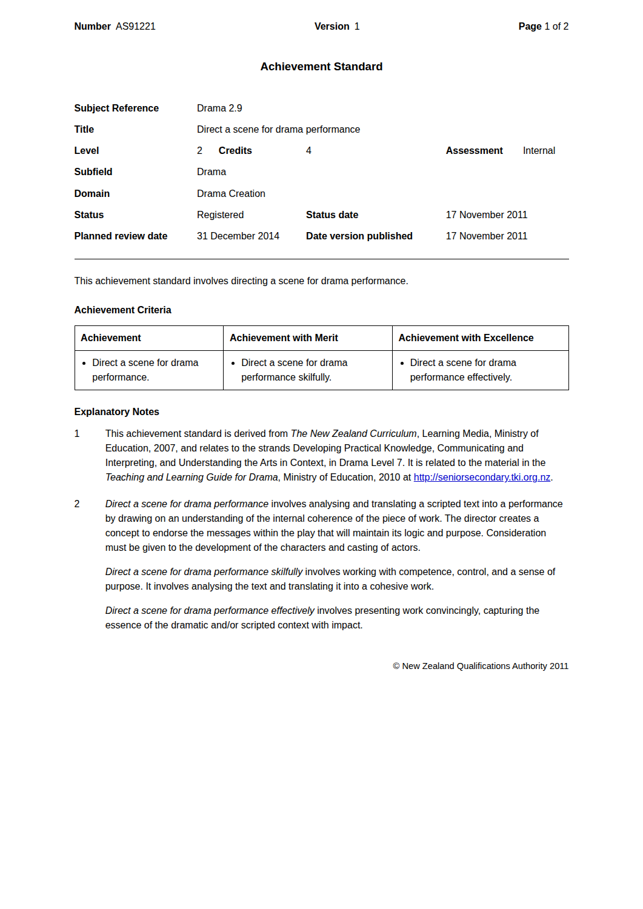Number AS91221
Version 1
Page 1 of 2
Achievement Standard
| Subject Reference | Drama 2.9 |
| Title | Direct a scene for drama performance |
| Level | 2 | Credits | 4 | Assessment | Internal |
| Subfield | Drama |
| Domain | Drama Creation |
| Status | Registered | Status date | 17 November 2011 |
| Planned review date | 31 December 2014 | Date version published | 17 November 2011 |
This achievement standard involves directing a scene for drama performance.
Achievement Criteria
| Achievement | Achievement with Merit | Achievement with Excellence |
| --- | --- | --- |
| Direct a scene for drama performance. | Direct a scene for drama performance skilfully. | Direct a scene for drama performance effectively. |
Explanatory Notes
This achievement standard is derived from The New Zealand Curriculum, Learning Media, Ministry of Education, 2007, and relates to the strands Developing Practical Knowledge, Communicating and Interpreting, and Understanding the Arts in Context, in Drama Level 7. It is related to the material in the Teaching and Learning Guide for Drama, Ministry of Education, 2010 at http://seniorsecondary.tki.org.nz.
Direct a scene for drama performance involves analysing and translating a scripted text into a performance by drawing on an understanding of the internal coherence of the piece of work. The director creates a concept to endorse the messages within the play that will maintain its logic and purpose. Consideration must be given to the development of the characters and casting of actors.
Direct a scene for drama performance skilfully involves working with competence, control, and a sense of purpose. It involves analysing the text and translating it into a cohesive work.
Direct a scene for drama performance effectively involves presenting work convincingly, capturing the essence of the dramatic and/or scripted context with impact.
© New Zealand Qualifications Authority 2011